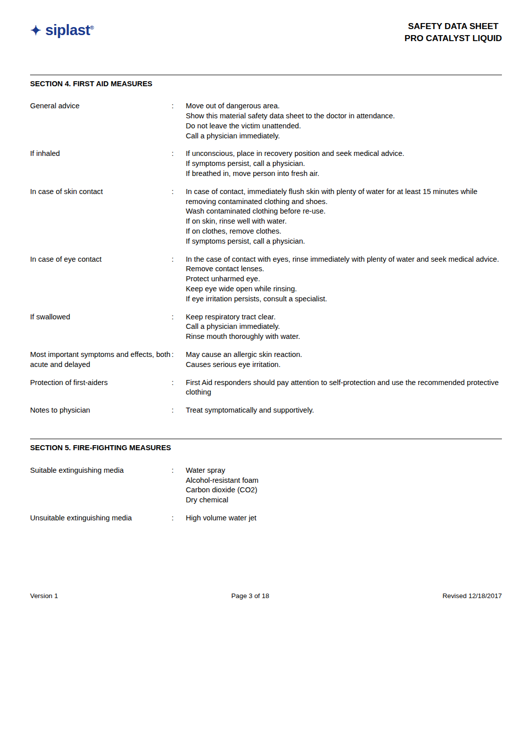✦ siplast®
SAFETY DATA SHEET
PRO CATALYST LIQUID
SECTION 4. FIRST AID MEASURES
| General advice | : | Move out of dangerous area. Show this material safety data sheet to the doctor in attendance. Do not leave the victim unattended. Call a physician immediately. |
| If inhaled | : | If unconscious, place in recovery position and seek medical advice. If symptoms persist, call a physician. If breathed in, move person into fresh air. |
| In case of skin contact | : | In case of contact, immediately flush skin with plenty of water for at least 15 minutes while removing contaminated clothing and shoes. Wash contaminated clothing before re-use. If on skin, rinse well with water. If on clothes, remove clothes. If symptoms persist, call a physician. |
| In case of eye contact | : | In the case of contact with eyes, rinse immediately with plenty of water and seek medical advice. Remove contact lenses. Protect unharmed eye. Keep eye wide open while rinsing. If eye irritation persists, consult a specialist. |
| If swallowed | : | Keep respiratory tract clear. Call a physician immediately. Rinse mouth thoroughly with water. |
| Most important symptoms and effects, both acute and delayed | : | May cause an allergic skin reaction. Causes serious eye irritation. |
| Protection of first-aiders | : | First Aid responders should pay attention to self-protection and use the recommended protective clothing |
| Notes to physician | : | Treat symptomatically and supportively. |
SECTION 5. FIRE-FIGHTING MEASURES
| Suitable extinguishing media | : | Water spray Alcohol-resistant foam Carbon dioxide (CO2) Dry chemical |
| Unsuitable extinguishing media | : | High volume water jet |
Version 1
Page 3 of 18
Revised 12/18/2017